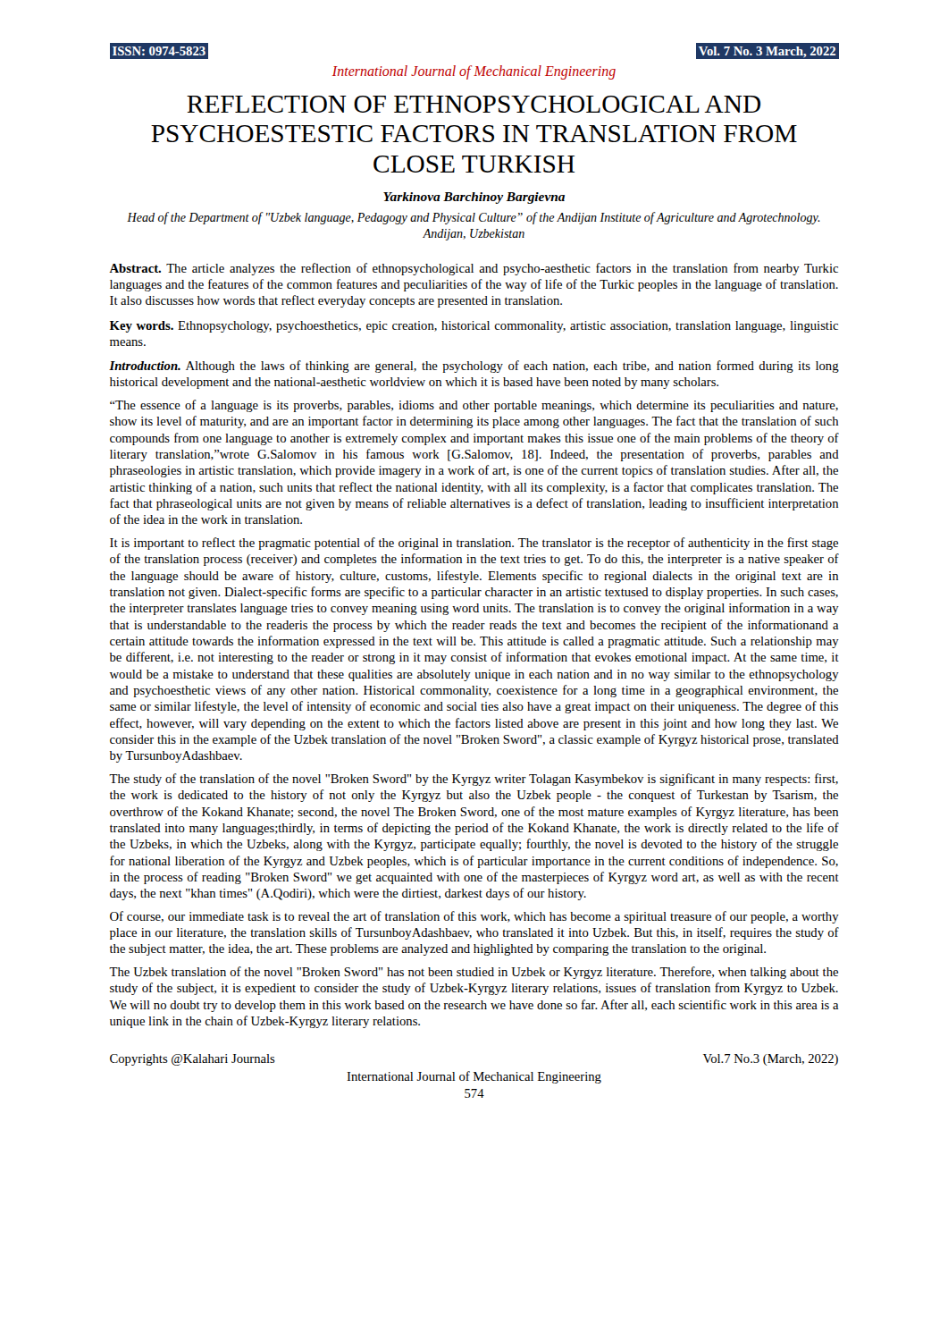ISSN: 0974-5823 Vol. 7 No. 3 March, 2022
International Journal of Mechanical Engineering
REFLECTION OF ETHNOPSYCHOLOGICAL AND PSYCHOESTESTIC FACTORS IN TRANSLATION FROM CLOSE TURKISH
Yarkinova Barchinoy Bargievna
Head of the Department of "Uzbek language, Pedagogy and Physical Culture” of the Andijan Institute of Agriculture and Agrotechnology. Andijan, Uzbekistan
Abstract. The article analyzes the reflection of ethnopsychological and psycho-aesthetic factors in the translation from nearby Turkic languages and the features of the common features and peculiarities of the way of life of the Turkic peoples in the language of translation. It also discusses how words that reflect everyday concepts are presented in translation.
Key words. Ethnopsychology, psychoesthetics, epic creation, historical commonality, artistic association, translation language, linguistic means.
Introduction. Although the laws of thinking are general, the psychology of each nation, each tribe, and nation formed during its long historical development and the national-aesthetic worldview on which it is based have been noted by many scholars.
“The essence of a language is its proverbs, parables, idioms and other portable meanings, which determine its peculiarities and nature, show its level of maturity, and are an important factor in determining its place among other languages. The fact that the translation of such compounds from one language to another is extremely complex and important makes this issue one of the main problems of the theory of literary translation,”wrote G.Salomov in his famous work [G.Salomov, 18]. Indeed, the presentation of proverbs, parables and phraseologies in artistic translation, which provide imagery in a work of art, is one of the current topics of translation studies. After all, the artistic thinking of a nation, such units that reflect the national identity, with all its complexity, is a factor that complicates translation. The fact that phraseological units are not given by means of reliable alternatives is a defect of translation, leading to insufficient interpretation of the idea in the work in translation.
It is important to reflect the pragmatic potential of the original in translation. The translator is the receptor of authenticity in the first stage of the translation process (receiver) and completes the information in the text tries to get. To do this, the interpreter is a native speaker of the language should be aware of history, culture, customs, lifestyle. Elements specific to regional dialects in the original text are in translation not given. Dialect-specific forms are specific to a particular character in an artistic textused to display properties. In such cases, the interpreter translates language tries to convey meaning using word units. The translation is to convey the original information in a way that is understandable to the readeris the process by which the reader reads the text and becomes the recipient of the informationand a certain attitude towards the information expressed in the text will be. This attitude is called a pragmatic attitude. Such a relationship may be different, i.e. not interesting to the reader or strong in it may consist of information that evokes emotional impact. At the same time, it would be a mistake to understand that these qualities are absolutely unique in each nation and in no way similar to the ethnopsychology and psychoesthetic views of any other nation. Historical commonality, coexistence for a long time in a geographical environment, the same or similar lifestyle, the level of intensity of economic and social ties also have a great impact on their uniqueness. The degree of this effect, however, will vary depending on the extent to which the factors listed above are present in this joint and how long they last. We consider this in the example of the Uzbek translation of the novel "Broken Sword", a classic example of Kyrgyz historical prose, translated by TursunboyAdashbaev.
The study of the translation of the novel "Broken Sword" by the Kyrgyz writer Tolagan Kasymbekov is significant in many respects: first, the work is dedicated to the history of not only the Kyrgyz but also the Uzbek people - the conquest of Turkestan by Tsarism, the overthrow of the Kokand Khanate; second, the novel The Broken Sword, one of the most mature examples of Kyrgyz literature, has been translated into many languages;thirdly, in terms of depicting the period of the Kokand Khanate, the work is directly related to the life of the Uzbeks, in which the Uzbeks, along with the Kyrgyz, participate equally; fourthly, the novel is devoted to the history of the struggle for national liberation of the Kyrgyz and Uzbek peoples, which is of particular importance in the current conditions of independence. So, in the process of reading "Broken Sword" we get acquainted with one of the masterpieces of Kyrgyz word art, as well as with the recent days, the next "khan times" (A.Qodiri), which were the dirtiest, darkest days of our history.
Of course, our immediate task is to reveal the art of translation of this work, which has become a spiritual treasure of our people, a worthy place in our literature, the translation skills of TursunboyAdashbaev, who translated it into Uzbek. But this, in itself, requires the study of the subject matter, the idea, the art. These problems are analyzed and highlighted by comparing the translation to the original.
The Uzbek translation of the novel "Broken Sword" has not been studied in Uzbek or Kyrgyz literature. Therefore, when talking about the study of the subject, it is expedient to consider the study of Uzbek-Kyrgyz literary relations, issues of translation from Kyrgyz to Uzbek. We will no doubt try to develop them in this work based on the research we have done so far. After all, each scientific work in this area is a unique link in the chain of Uzbek-Kyrgyz literary relations.
Copyrights @Kalahari Journals Vol.7 No.3 (March, 2022)
International Journal of Mechanical Engineering
574